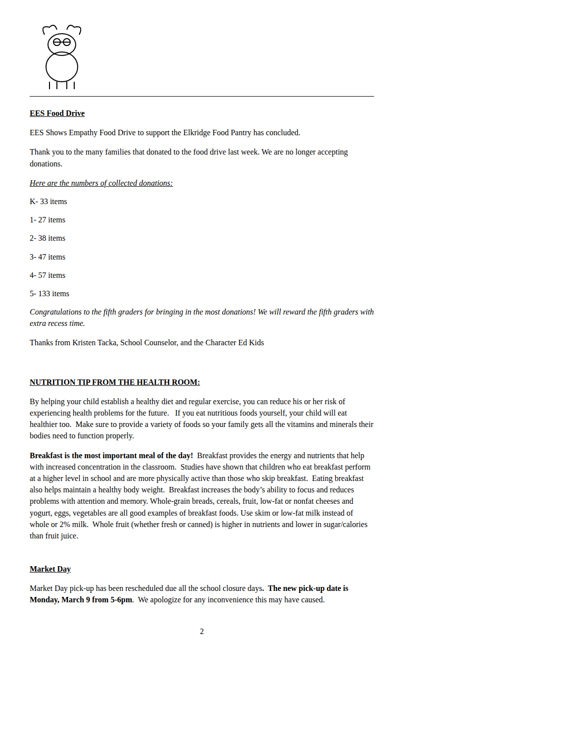EES Food Drive
EES Shows Empathy Food Drive to support the Elkridge Food Pantry has concluded.
Thank you to the many families that donated to the food drive last week. We are no longer accepting donations.
Here are the numbers of collected donations:
K- 33 items
1- 27 items
2- 38 items
3- 47 items
4- 57 items
5- 133 items
Congratulations to the fifth graders for bringing in the most donations! We will reward the fifth graders with extra recess time.
Thanks from Kristen Tacka, School Counselor, and the Character Ed Kids
NUTRITION TIP FROM THE HEALTH ROOM:
By helping your child establish a healthy diet and regular exercise, you can reduce his or her risk of experiencing health problems for the future. If you eat nutritious foods yourself, your child will eat healthier too. Make sure to provide a variety of foods so your family gets all the vitamins and minerals their bodies need to function properly.
Breakfast is the most important meal of the day! Breakfast provides the energy and nutrients that help with increased concentration in the classroom. Studies have shown that children who eat breakfast perform at a higher level in school and are more physically active than those who skip breakfast. Eating breakfast also helps maintain a healthy body weight. Breakfast increases the body’s ability to focus and reduces problems with attention and memory. Whole-grain breads, cereals, fruit, low-fat or nonfat cheeses and yogurt, eggs, vegetables are all good examples of breakfast foods. Use skim or low-fat milk instead of whole or 2% milk. Whole fruit (whether fresh or canned) is higher in nutrients and lower in sugar/calories than fruit juice.
Market Day
Market Day pick-up has been rescheduled due all the school closure days. The new pick-up date is Monday, March 9 from 5-6pm. We apologize for any inconvenience this may have caused.
2